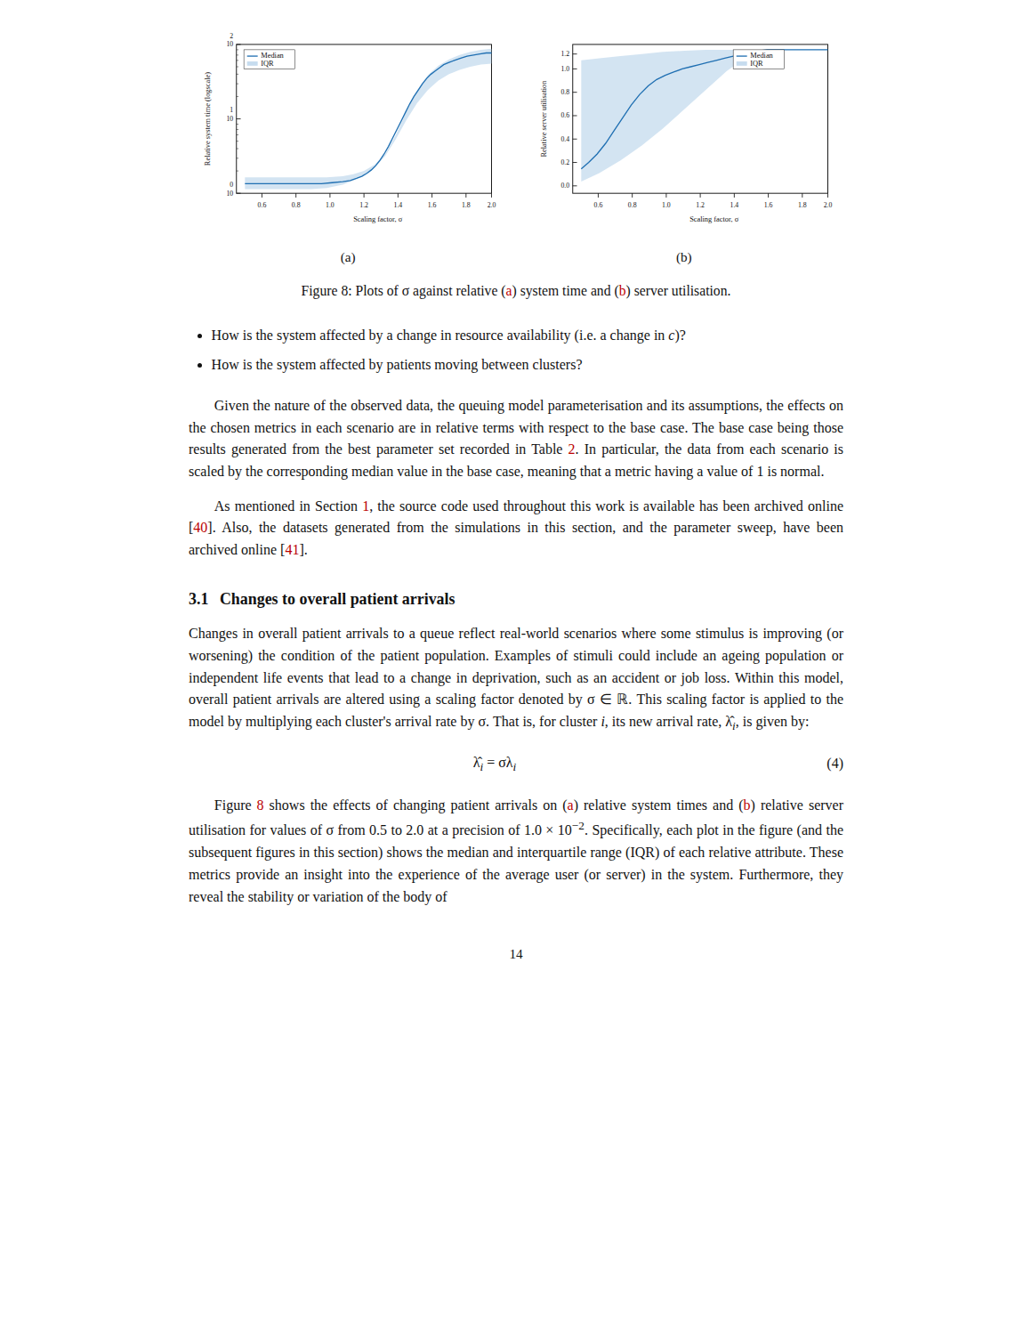10 0 10 1 10 2 0.6 0.8 1.0 1.2 1.4 1.6 1.8 2.0 Scaling factor, σ Relative system time (logscale) Median IQR
(a)
0.0 0.2 0.4 0.6 0.8 1.0 1.2 0.6 0.8 1.0 1.2 1.4 1.6 1.8 2.0 Scaling factor, σ Relative server utilisation Median IQR
(b)
Figure 8: Plots of σ against relative (a) system time and (b) server utilisation.
How is the system affected by a change in resource availability (i.e. a change in c)?
How is the system affected by patients moving between clusters?
Given the nature of the observed data, the queuing model parameterisation and its assumptions, the effects on the chosen metrics in each scenario are in relative terms with respect to the base case. The base case being those results generated from the best parameter set recorded in Table 2. In particular, the data from each scenario is scaled by the corresponding median value in the base case, meaning that a metric having a value of 1 is normal.
As mentioned in Section 1, the source code used throughout this work is available has been archived online [40]. Also, the datasets generated from the simulations in this section, and the parameter sweep, have been archived online [41].
3.1 Changes to overall patient arrivals
Changes in overall patient arrivals to a queue reflect real-world scenarios where some stimulus is improving (or worsening) the condition of the patient population. Examples of stimuli could include an ageing population or independent life events that lead to a change in deprivation, such as an accident or job loss. Within this model, overall patient arrivals are altered using a scaling factor denoted by σ ∈ ℝ. This scaling factor is applied to the model by multiplying each cluster's arrival rate by σ. That is, for cluster i, its new arrival rate, λ̂i, is given by:
λ̂i = σλi
(4)
Figure 8 shows the effects of changing patient arrivals on (a) relative system times and (b) relative server utilisation for values of σ from 0.5 to 2.0 at a precision of 1.0 × 10−2. Specifically, each plot in the figure (and the subsequent figures in this section) shows the median and interquartile range (IQR) of each relative attribute. These metrics provide an insight into the experience of the average user (or server) in the system. Furthermore, they reveal the stability or variation of the body of
14